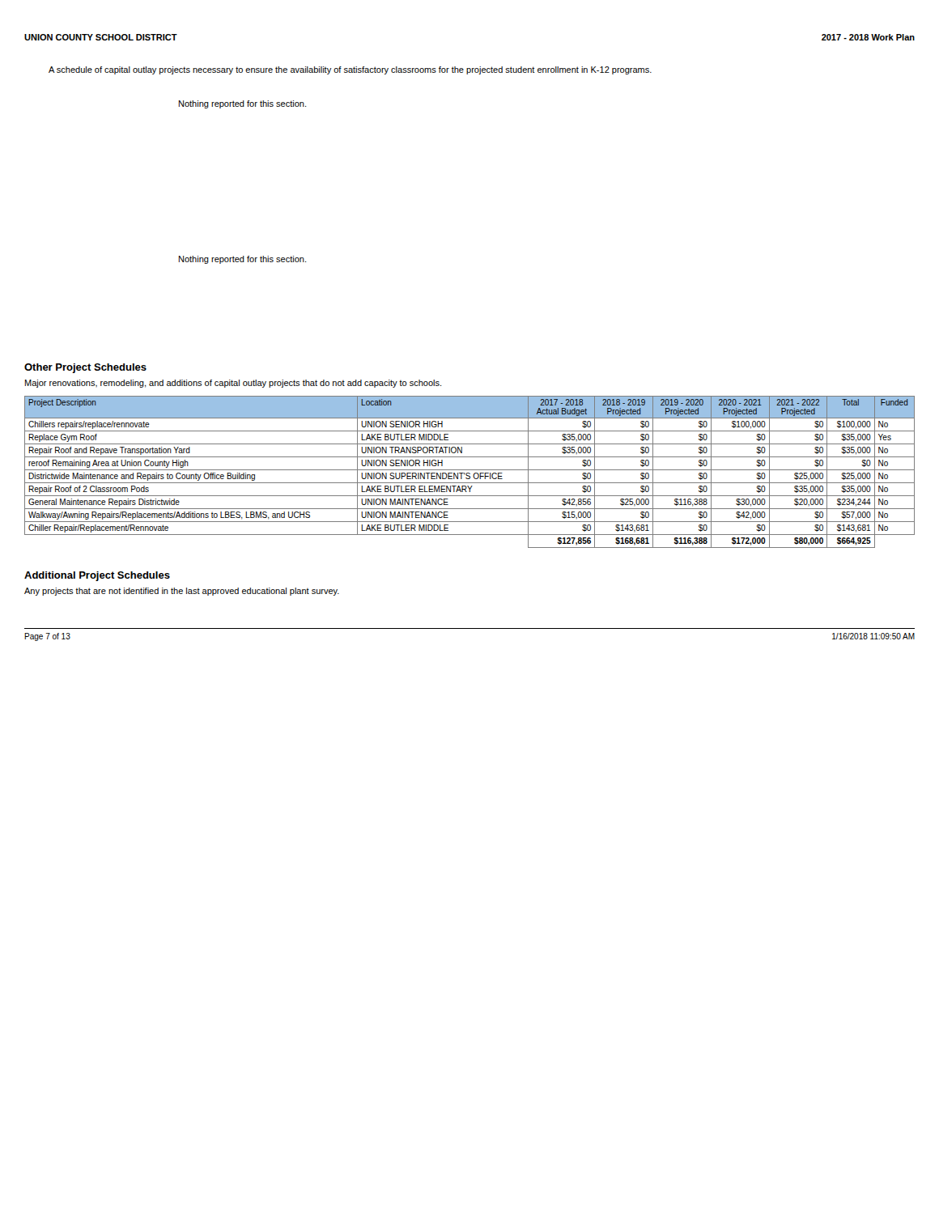UNION COUNTY SCHOOL DISTRICT 2017 - 2018 Work Plan
A schedule of capital outlay projects necessary to ensure the availability of satisfactory classrooms for the projected student enrollment in K-12 programs.
Nothing reported for this section.
Nothing reported for this section.
Other Project Schedules
Major renovations, remodeling, and additions of capital outlay projects that do not add capacity to schools.
| Project Description | Location | 2017 - 2018 Actual Budget | 2018 - 2019 Projected | 2019 - 2020 Projected | 2020 - 2021 Projected | 2021 - 2022 Projected | Total | Funded |
| --- | --- | --- | --- | --- | --- | --- | --- | --- |
| Chillers repairs/replace/rennovate | UNION SENIOR HIGH | $0 | $0 | $0 | $100,000 | $0 | $100,000 | No |
| Replace Gym Roof | LAKE BUTLER MIDDLE | $35,000 | $0 | $0 | $0 | $0 | $35,000 | Yes |
| Repair Roof and Repave Transportation Yard | UNION TRANSPORTATION | $35,000 | $0 | $0 | $0 | $0 | $35,000 | No |
| reroof Remaining Area at Union County High | UNION SENIOR HIGH | $0 | $0 | $0 | $0 | $0 | $0 | No |
| Districtwide Maintenance and Repairs to County Office Building | UNION SUPERINTENDENT'S OFFICE | $0 | $0 | $0 | $0 | $25,000 | $25,000 | No |
| Repair Roof of 2 Classroom Pods | LAKE BUTLER ELEMENTARY | $0 | $0 | $0 | $0 | $35,000 | $35,000 | No |
| General Maintenance Repairs Districtwide | UNION MAINTENANCE | $42,856 | $25,000 | $116,388 | $30,000 | $20,000 | $234,244 | No |
| Walkway/Awning Repairs/Replacements/Additions to LBES, LBMS, and UCHS | UNION MAINTENANCE | $15,000 | $0 | $0 | $42,000 | $0 | $57,000 | No |
| Chiller Repair/Replacement/Rennovate | LAKE BUTLER MIDDLE | $0 | $143,681 | $0 | $0 | $0 | $143,681 | No |
| | | $127,856 | $168,681 | $116,388 | $172,000 | $80,000 | $664,925 | |
Additional Project Schedules
Any projects that are not identified in the last approved educational plant survey.
Page 7 of 13 1/16/2018 11:09:50 AM